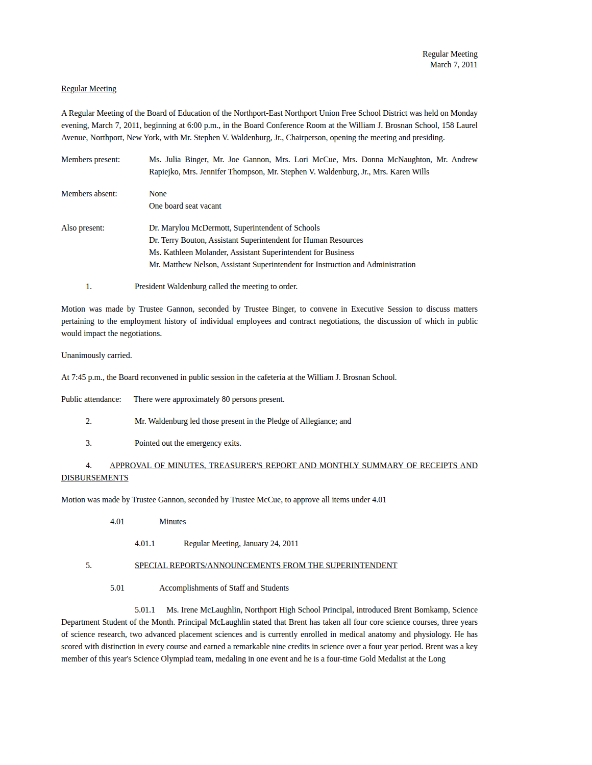Regular Meeting
March 7, 2011
Regular Meeting
A Regular Meeting of the Board of Education of the Northport-East Northport Union Free School District was held on Monday evening, March 7, 2011, beginning at 6:00 p.m., in the Board Conference Room at the William J. Brosnan School, 158 Laurel Avenue, Northport, New York, with Mr. Stephen V. Waldenburg, Jr., Chairperson, opening the meeting and presiding.
| Members present: | Ms. Julia Binger, Mr. Joe Gannon, Mrs. Lori McCue, Mrs. Donna McNaughton, Mr. Andrew Rapiejko, Mrs. Jennifer Thompson, Mr. Stephen V. Waldenburg, Jr., Mrs. Karen Wills |
| Members absent: | None One board seat vacant |
| Also present: | Dr. Marylou McDermott, Superintendent of Schools Dr. Terry Bouton, Assistant Superintendent for Human Resources Ms. Kathleen Molander, Assistant Superintendent for Business Mr. Matthew Nelson, Assistant Superintendent for Instruction and Administration |
1.
President Waldenburg called the meeting to order.
Motion was made by Trustee Gannon, seconded by Trustee Binger, to convene in Executive Session to discuss matters pertaining to the employment history of individual employees and contract negotiations, the discussion of which in public would impact the negotiations.
Unanimously carried.
At 7:45 p.m., the Board reconvened in public session in the cafeteria at the William J. Brosnan School.
Public attendance: There were approximately 80 persons present.
2.
Mr. Waldenburg led those present in the Pledge of Allegiance; and
3.
Pointed out the emergency exits.
4. APPROVAL OF MINUTES, TREASURER'S REPORT AND MONTHLY SUMMARY OF RECEIPTS AND DISBURSEMENTS
Motion was made by Trustee Gannon, seconded by Trustee McCue, to approve all items under 4.01
4.01
Minutes
4.01.1
Regular Meeting, January 24, 2011
5.
SPECIAL REPORTS/ANNOUNCEMENTS FROM THE SUPERINTENDENT
5.01
Accomplishments of Staff and Students
5.01.1 Ms. Irene McLaughlin, Northport High School Principal, introduced Brent Bomkamp, Science Department Student of the Month. Principal McLaughlin stated that Brent has taken all four core science courses, three years of science research, two advanced placement sciences and is currently enrolled in medical anatomy and physiology. He has scored with distinction in every course and earned a remarkable nine credits in science over a four year period. Brent was a key member of this year's Science Olympiad team, medaling in one event and he is a four-time Gold Medalist at the Long